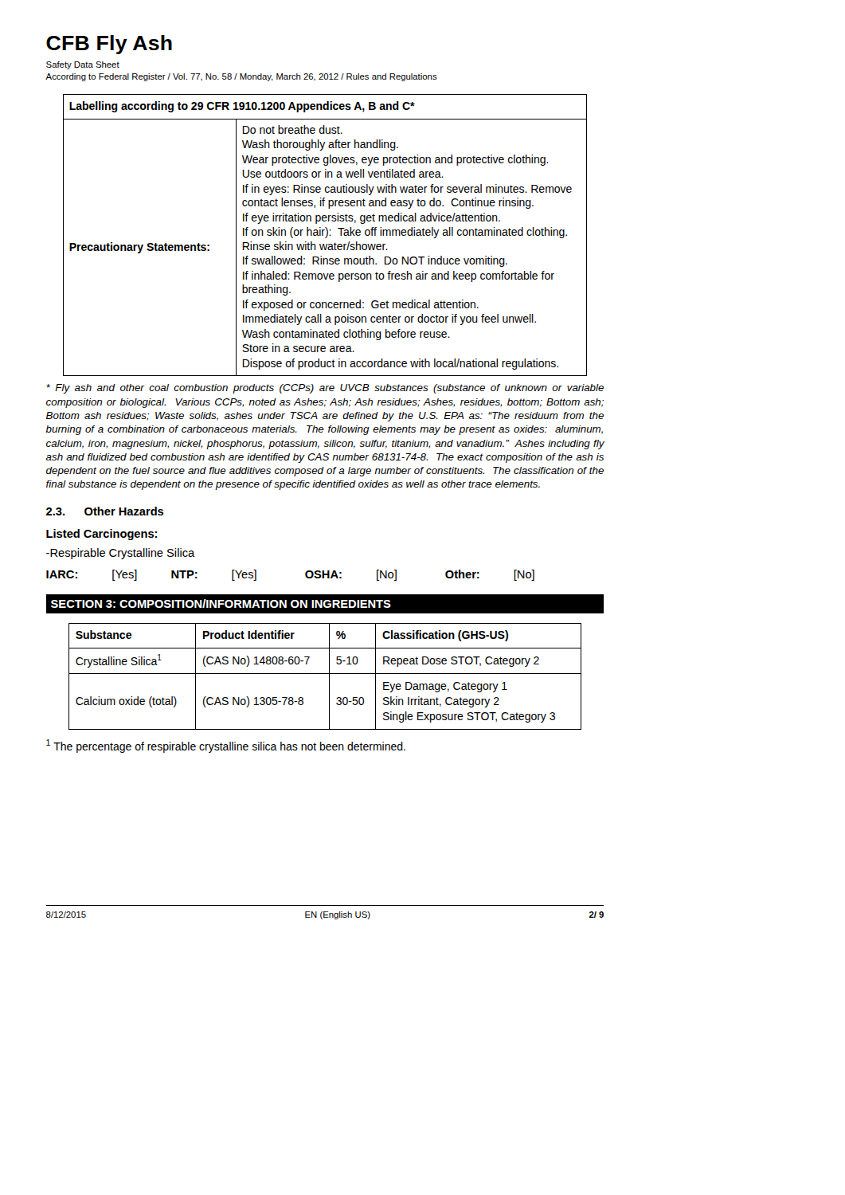CFB Fly Ash
Safety Data Sheet
According to Federal Register / Vol. 77, No. 58 / Monday, March 26, 2012 / Rules and Regulations
| Labelling according to 29 CFR 1910.1200 Appendices A, B and C* |
| --- |
| Precautionary Statements: | Do not breathe dust. Wash thoroughly after handling. Wear protective gloves, eye protection and protective clothing. Use outdoors or in a well ventilated area. If in eyes: Rinse cautiously with water for several minutes. Remove contact lenses, if present and easy to do. Continue rinsing. If eye irritation persists, get medical advice/attention. If on skin (or hair): Take off immediately all contaminated clothing. Rinse skin with water/shower. If swallowed: Rinse mouth. Do NOT induce vomiting. If inhaled: Remove person to fresh air and keep comfortable for breathing. If exposed or concerned: Get medical attention. Immediately call a poison center or doctor if you feel unwell. Wash contaminated clothing before reuse. Store in a secure area. Dispose of product in accordance with local/national regulations. |
* Fly ash and other coal combustion products (CCPs) are UVCB substances (substance of unknown or variable composition or biological. Various CCPs, noted as Ashes; Ash; Ash residues; Ashes, residues, bottom; Bottom ash; Bottom ash residues; Waste solids, ashes under TSCA are defined by the U.S. EPA as: “The residuum from the burning of a combination of carbonaceous materials. The following elements may be present as oxides: aluminum, calcium, iron, magnesium, nickel, phosphorus, potassium, silicon, sulfur, titanium, and vanadium.” Ashes including fly ash and fluidized bed combustion ash are identified by CAS number 68131-74-8. The exact composition of the ash is dependent on the fuel source and flue additives composed of a large number of constituents. The classification of the final substance is dependent on the presence of specific identified oxides as well as other trace elements.
2.3. Other Hazards
Listed Carcinogens:
-Respirable Crystalline Silica
IARC: [Yes] NTP: [Yes] OSHA: [No] Other: [No]
SECTION 3: COMPOSITION/INFORMATION ON INGREDIENTS
| Substance | Product Identifier | % | Classification (GHS-US) |
| --- | --- | --- | --- |
| Crystalline Silica 1 | (CAS No) 14808-60-7 | 5-10 | Repeat Dose STOT, Category 2 |
| Calcium oxide (total) | (CAS No) 1305-78-8 | 30-50 | Eye Damage, Category 1 Skin Irritant, Category 2 Single Exposure STOT, Category 3 |
1 The percentage of respirable crystalline silica has not been determined.
8/12/2015
EN (English US)
2/ 9